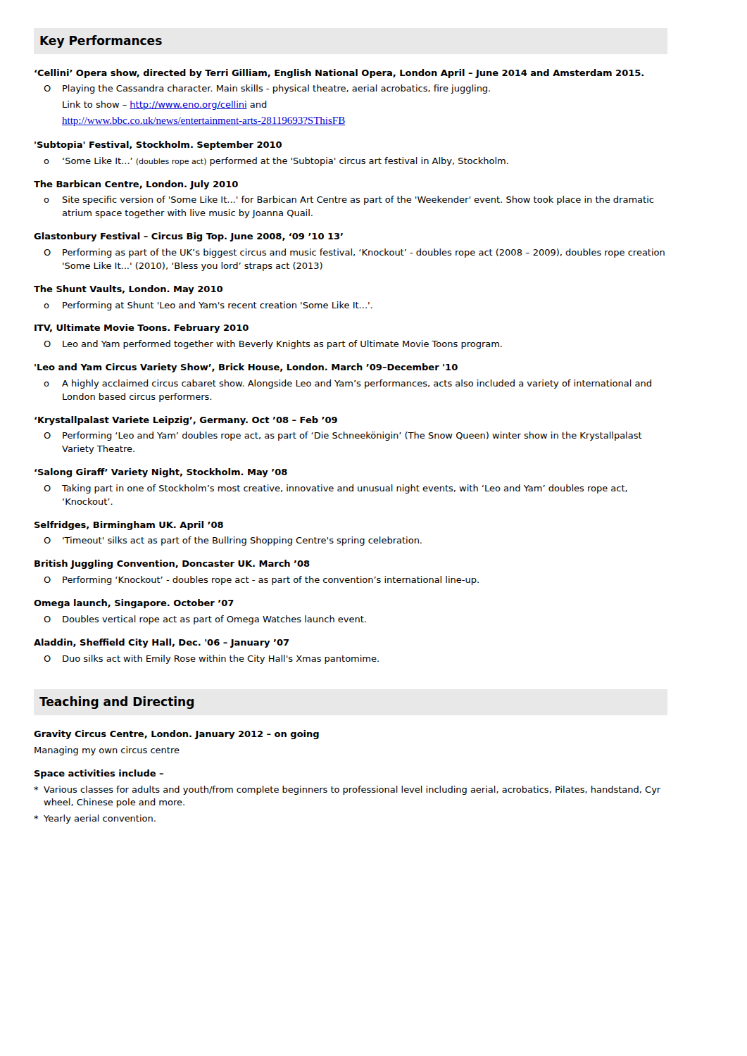Key Performances
‘Cellini’ Opera show, directed by Terri Gilliam, English National Opera, London April – June 2014 and Amsterdam 2015.
Playing the Cassandra character. Main skills - physical theatre, aerial acrobatics, fire juggling.
Link to show – http://www.eno.org/cellini and
http://www.bbc.co.uk/news/entertainment-arts-28119693?SThisFB
'Subtopia' Festival, Stockholm. September 2010
‘Some Like It...’ (doubles rope act) performed at the 'Subtopia' circus art festival in Alby, Stockholm.
The Barbican Centre, London. July 2010
Site specific version of 'Some Like It...' for Barbican Art Centre as part of the 'Weekender' event. Show took place in the dramatic atrium space together with live music by Joanna Quail.
Glastonbury Festival – Circus Big Top. June 2008, ‘09 ’10 13’
Performing as part of the UK’s biggest circus and music festival, ‘Knockout’ - doubles rope act (2008 – 2009), doubles rope creation 'Some Like It...' (2010), ‘Bless you lord’ straps act (2013)
The Shunt Vaults, London. May 2010
Performing at Shunt 'Leo and Yam's recent creation 'Some Like It...'.
ITV, Ultimate Movie Toons. February 2010
Leo and Yam performed together with Beverly Knights as part of Ultimate Movie Toons program.
'Leo and Yam Circus Variety Show’, Brick House, London. March ’09–December '10
A highly acclaimed circus cabaret show. Alongside Leo and Yam’s performances, acts also included a variety of international and London based circus performers.
‘Krystallpalast Variete Leipzig’, Germany. Oct ’08 – Feb ’09
Performing ‘Leo and Yam’ doubles rope act, as part of ‘Die Schneekönigin’ (The Snow Queen) winter show in the Krystallpalast Variety Theatre.
‘Salong Giraff’ Variety Night, Stockholm. May ’08
Taking part in one of Stockholm’s most creative, innovative and unusual night events, with ‘Leo and Yam’ doubles rope act, ‘Knockout’.
Selfridges, Birmingham UK. April ’08
'Timeout' silks act as part of the Bullring Shopping Centre's spring celebration.
British Juggling Convention, Doncaster UK. March ’08
Performing ‘Knockout’ - doubles rope act - as part of the convention’s international line-up.
Omega launch, Singapore. October ’07
Doubles vertical rope act as part of Omega Watches launch event.
Aladdin, Sheffield City Hall, Dec. '06 – January ’07
Duo silks act with Emily Rose within the City Hall's Xmas pantomime.
Teaching and Directing
Gravity Circus Centre, London. January 2012 – on going
Managing my own circus centre
Space activities include –
Various classes for adults and youth/from complete beginners to professional level including aerial, acrobatics, Pilates, handstand, Cyr wheel, Chinese pole and more.
Yearly aerial convention.